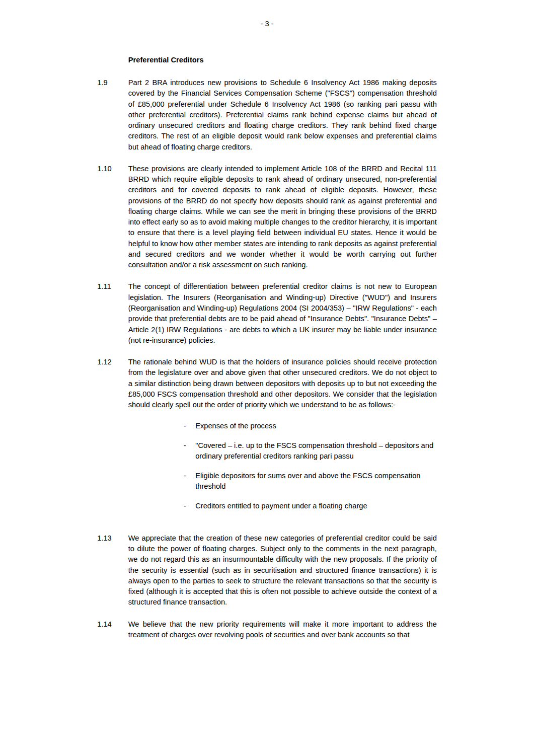- 3 -
Preferential Creditors
1.9
Part 2 BRA introduces new provisions to Schedule 6 Insolvency Act 1986 making deposits covered by the Financial Services Compensation Scheme ("FSCS") compensation threshold of £85,000 preferential under Schedule 6 Insolvency Act 1986 (so ranking pari passu with other preferential creditors). Preferential claims rank behind expense claims but ahead of ordinary unsecured creditors and floating charge creditors. They rank behind fixed charge creditors. The rest of an eligible deposit would rank below expenses and preferential claims but ahead of floating charge creditors.
1.10
These provisions are clearly intended to implement Article 108 of the BRRD and Recital 111 BRRD which require eligible deposits to rank ahead of ordinary unsecured, non-preferential creditors and for covered deposits to rank ahead of eligible deposits. However, these provisions of the BRRD do not specify how deposits should rank as against preferential and floating charge claims. While we can see the merit in bringing these provisions of the BRRD into effect early so as to avoid making multiple changes to the creditor hierarchy, it is important to ensure that there is a level playing field between individual EU states. Hence it would be helpful to know how other member states are intending to rank deposits as against preferential and secured creditors and we wonder whether it would be worth carrying out further consultation and/or a risk assessment on such ranking.
1.11
The concept of differentiation between preferential creditor claims is not new to European legislation. The Insurers (Reorganisation and Winding-up) Directive ("WUD") and Insurers (Reorganisation and Winding-up) Regulations 2004 (SI 2004/353) – "IRW Regulations" - each provide that preferential debts are to be paid ahead of "Insurance Debts". "Insurance Debts" – Article 2(1) IRW Regulations - are debts to which a UK insurer may be liable under insurance (not re-insurance) policies.
1.12
The rationale behind WUD is that the holders of insurance policies should receive protection from the legislature over and above given that other unsecured creditors. We do not object to a similar distinction being drawn between depositors with deposits up to but not exceeding the £85,000 FSCS compensation threshold and other depositors. We consider that the legislation should clearly spell out the order of priority which we understand to be as follows:-
Expenses of the process
"Covered – i.e. up to the FSCS compensation threshold – depositors and ordinary preferential creditors ranking pari passu
Eligible depositors for sums over and above the FSCS compensation threshold
Creditors entitled to payment under a floating charge
1.13
We appreciate that the creation of these new categories of preferential creditor could be said to dilute the power of floating charges. Subject only to the comments in the next paragraph, we do not regard this as an insurmountable difficulty with the new proposals. If the priority of the security is essential (such as in securitisation and structured finance transactions) it is always open to the parties to seek to structure the relevant transactions so that the security is fixed (although it is accepted that this is often not possible to achieve outside the context of a structured finance transaction.
1.14
We believe that the new priority requirements will make it more important to address the treatment of charges over revolving pools of securities and over bank accounts so that